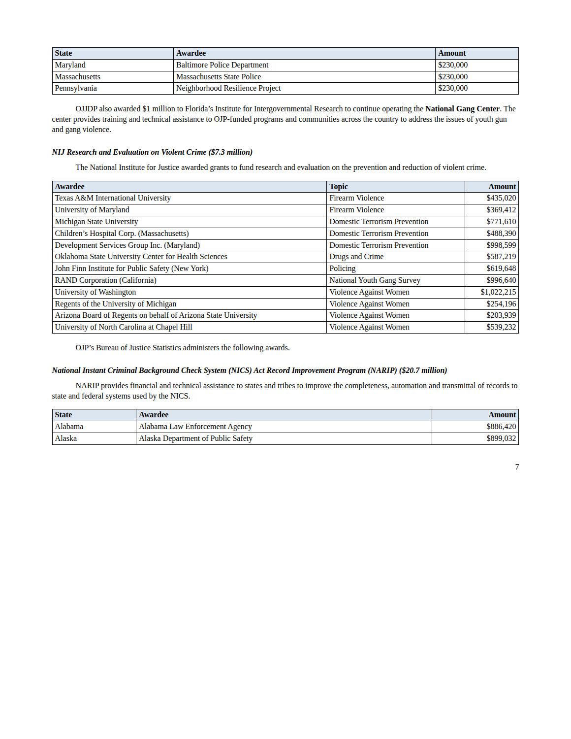| State | Awardee | Amount |
| --- | --- | --- |
| Maryland | Baltimore Police Department | $230,000 |
| Massachusetts | Massachusetts State Police | $230,000 |
| Pennsylvania | Neighborhood Resilience Project | $230,000 |
OJJDP also awarded $1 million to Florida’s Institute for Intergovernmental Research to continue operating the National Gang Center. The center provides training and technical assistance to OJP-funded programs and communities across the country to address the issues of youth gun and gang violence.
NIJ Research and Evaluation on Violent Crime ($7.3 million)
The National Institute for Justice awarded grants to fund research and evaluation on the prevention and reduction of violent crime.
| Awardee | Topic | Amount |
| --- | --- | --- |
| Texas A&M International University | Firearm Violence | $435,020 |
| University of Maryland | Firearm Violence | $369,412 |
| Michigan State University | Domestic Terrorism Prevention | $771,610 |
| Children’s Hospital Corp. (Massachusetts) | Domestic Terrorism Prevention | $488,390 |
| Development Services Group Inc. (Maryland) | Domestic Terrorism Prevention | $998,599 |
| Oklahoma State University Center for Health Sciences | Drugs and Crime | $587,219 |
| John Finn Institute for Public Safety (New York) | Policing | $619,648 |
| RAND Corporation (California) | National Youth Gang Survey | $996,640 |
| University of Washington | Violence Against Women | $1,022,215 |
| Regents of the University of Michigan | Violence Against Women | $254,196 |
| Arizona Board of Regents on behalf of Arizona State University | Violence Against Women | $203,939 |
| University of North Carolina at Chapel Hill | Violence Against Women | $539,232 |
OJP’s Bureau of Justice Statistics administers the following awards.
National Instant Criminal Background Check System (NICS) Act Record Improvement Program (NARIP) ($20.7 million)
NARIP provides financial and technical assistance to states and tribes to improve the completeness, automation and transmittal of records to state and federal systems used by the NICS.
| State | Awardee | Amount |
| --- | --- | --- |
| Alabama | Alabama Law Enforcement Agency | $886,420 |
| Alaska | Alaska Department of Public Safety | $899,032 |
7